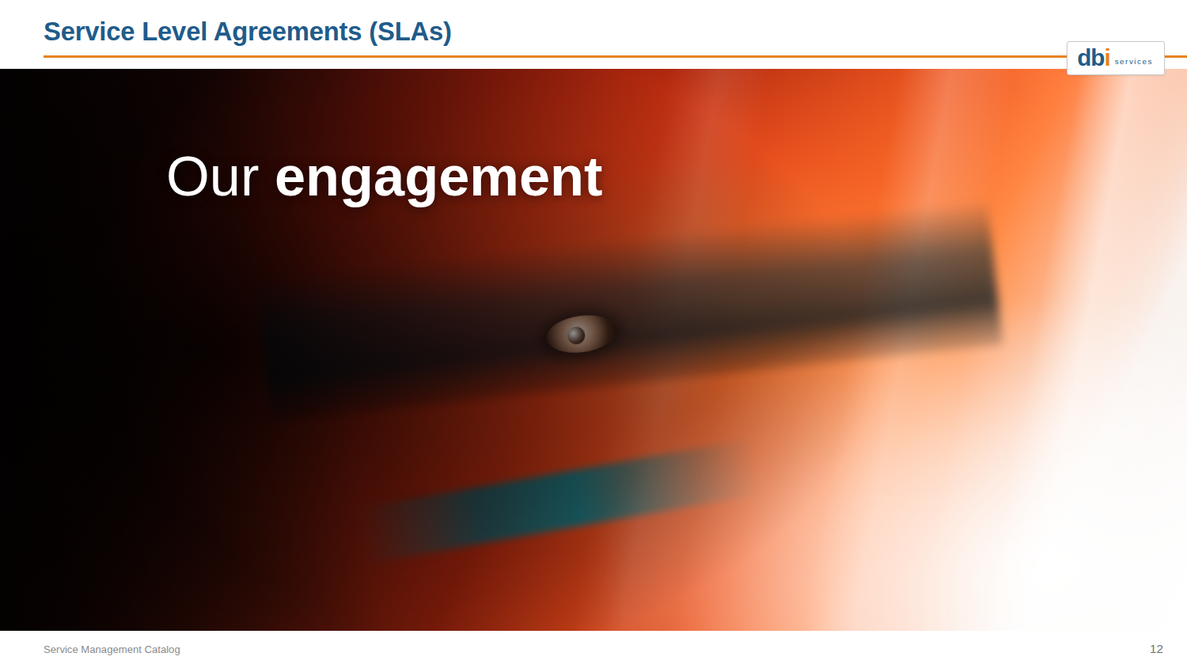Service Level Agreements (SLAs)
dbi services
Our engagement
Service Management Catalog
12